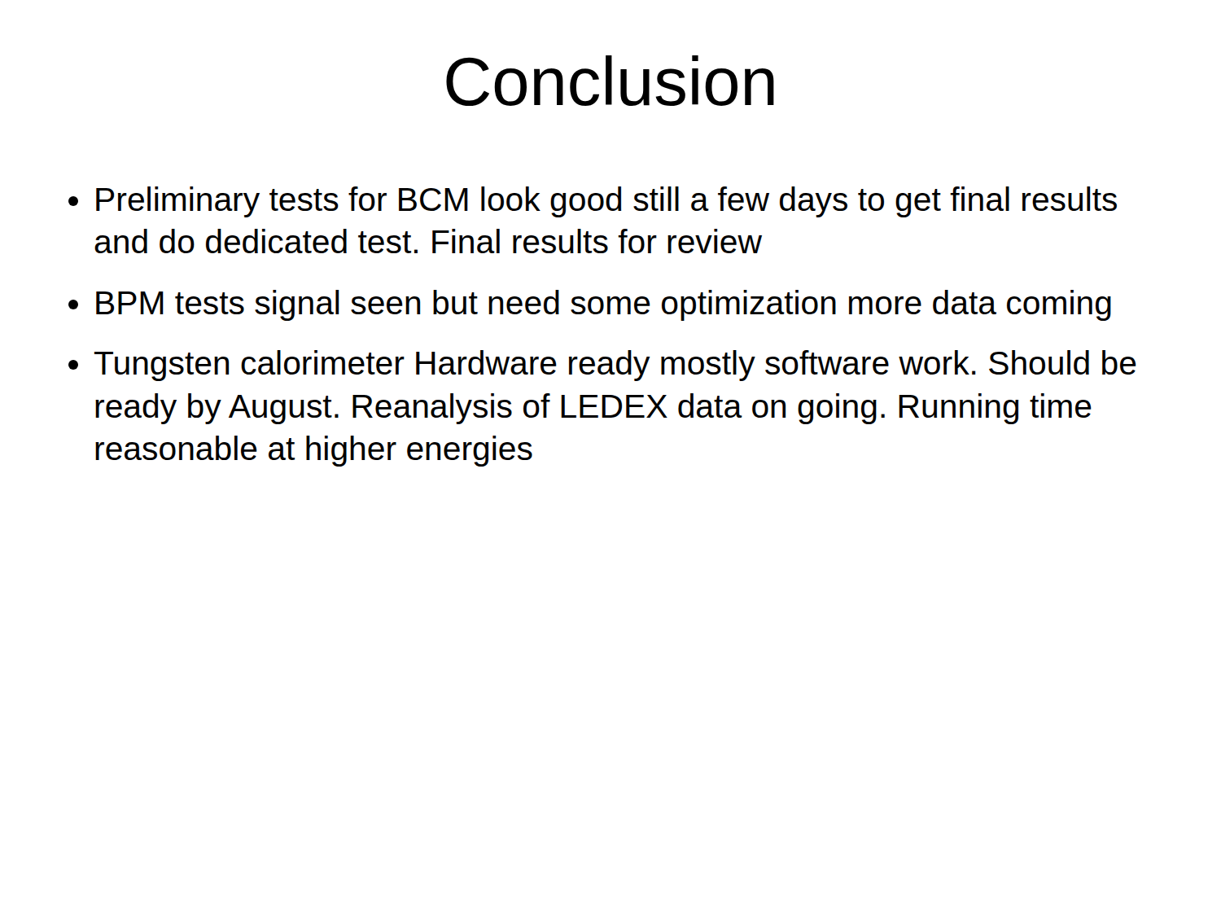Conclusion
Preliminary tests for BCM look good still a few days to get final results and do dedicated test. Final results for review
BPM tests signal seen but need some optimization more data coming
Tungsten calorimeter Hardware ready mostly software work. Should be ready by August. Reanalysis of LEDEX data on going. Running time reasonable at higher energies